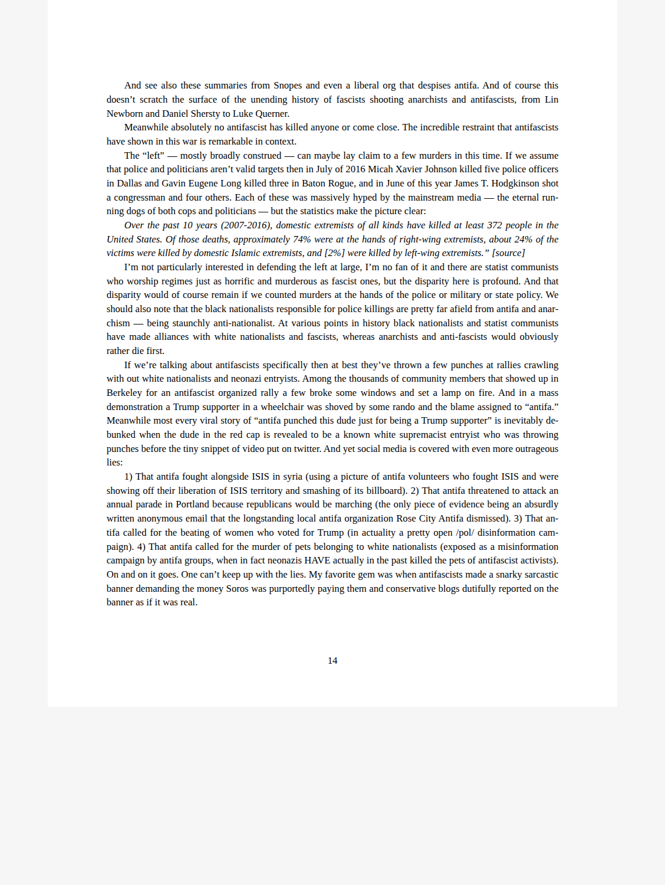And see also these summaries from Snopes and even a liberal org that despises antifa. And of course this doesn’t scratch the surface of the unending history of fascists shooting anarchists and antifascists, from Lin Newborn and Daniel Shersty to Luke Querner.
Meanwhile absolutely no antifascist has killed anyone or come close. The incredible restraint that antifascists have shown in this war is remarkable in context.
The “left” — mostly broadly construed — can maybe lay claim to a few murders in this time. If we assume that police and politicians aren’t valid targets then in July of 2016 Micah Xavier Johnson killed five police officers in Dallas and Gavin Eugene Long killed three in Baton Rogue, and in June of this year James T. Hodgkinson shot a congressman and four others. Each of these was massively hyped by the mainstream media — the eternal running dogs of both cops and politicians — but the statistics make the picture clear:
Over the past 10 years (2007-2016), domestic extremists of all kinds have killed at least 372 people in the United States. Of those deaths, approximately 74% were at the hands of right-wing extremists, about 24% of the victims were killed by domestic Islamic extremists, and [2%] were killed by left-wing extremists.” [source]
I’m not particularly interested in defending the left at large, I’m no fan of it and there are statist communists who worship regimes just as horrific and murderous as fascist ones, but the disparity here is profound. And that disparity would of course remain if we counted murders at the hands of the police or military or state policy. We should also note that the black nationalists responsible for police killings are pretty far afield from antifa and anarchism — being staunchly anti-nationalist. At various points in history black nationalists and statist communists have made alliances with white nationalists and fascists, whereas anarchists and anti-fascists would obviously rather die first.
If we’re talking about antifascists specifically then at best they’ve thrown a few punches at rallies crawling with out white nationalists and neonazi entryists. Among the thousands of community members that showed up in Berkeley for an antifascist organized rally a few broke some windows and set a lamp on fire. And in a mass demonstration a Trump supporter in a wheelchair was shoved by some rando and the blame assigned to “antifa.” Meanwhile most every viral story of “antifa punched this dude just for being a Trump supporter” is inevitably debunked when the dude in the red cap is revealed to be a known white supremacist entryist who was throwing punches before the tiny snippet of video put on twitter. And yet social media is covered with even more outrageous lies:
1) That antifa fought alongside ISIS in syria (using a picture of antifa volunteers who fought ISIS and were showing off their liberation of ISIS territory and smashing of its billboard). 2) That antifa threatened to attack an annual parade in Portland because republicans would be marching (the only piece of evidence being an absurdly written anonymous email that the longstanding local antifa organization Rose City Antifa dismissed). 3) That antifa called for the beating of women who voted for Trump (in actuality a pretty open /pol/ disinformation campaign). 4) That antifa called for the murder of pets belonging to white nationalists (exposed as a misinformation campaign by antifa groups, when in fact neonazis HAVE actually in the past killed the pets of antifascist activists). On and on it goes. One can’t keep up with the lies. My favorite gem was when antifascists made a snarky sarcastic banner demanding the money Soros was purportedly paying them and conservative blogs dutifully reported on the banner as if it was real.
14